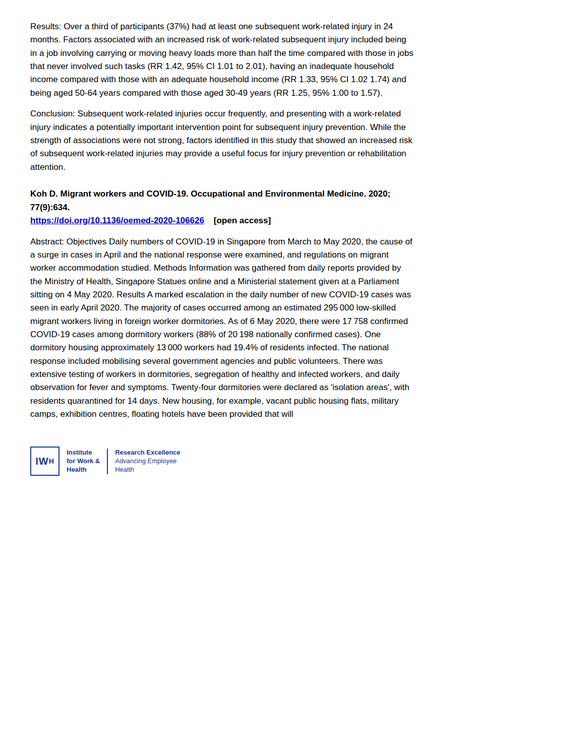Results: Over a third of participants (37%) had at least one subsequent work-related injury in 24 months. Factors associated with an increased risk of work-related subsequent injury included being in a job involving carrying or moving heavy loads more than half the time compared with those in jobs that never involved such tasks (RR 1.42, 95% CI 1.01 to 2.01), having an inadequate household income compared with those with an adequate household income (RR 1.33, 95% CI 1.02 1.74) and being aged 50-64 years compared with those aged 30-49 years (RR 1.25, 95% 1.00 to 1.57).
Conclusion: Subsequent work-related injuries occur frequently, and presenting with a work-related injury indicates a potentially important intervention point for subsequent injury prevention. While the strength of associations were not strong, factors identified in this study that showed an increased risk of subsequent work-related injuries may provide a useful focus for injury prevention or rehabilitation attention.
Koh D. Migrant workers and COVID-19. Occupational and Environmental Medicine. 2020; 77(9):634.
https://doi.org/10.1136/oemed-2020-106626 [open access]
Abstract: Objectives Daily numbers of COVID-19 in Singapore from March to May 2020, the cause of a surge in cases in April and the national response were examined, and regulations on migrant worker accommodation studied. Methods Information was gathered from daily reports provided by the Ministry of Health, Singapore Statues online and a Ministerial statement given at a Parliament sitting on 4 May 2020. Results A marked escalation in the daily number of new COVID-19 cases was seen in early April 2020. The majority of cases occurred among an estimated 295 000 low-skilled migrant workers living in foreign worker dormitories. As of 6 May 2020, there were 17 758 confirmed COVID-19 cases among dormitory workers (88% of 20 198 nationally confirmed cases). One dormitory housing approximately 13 000 workers had 19.4% of residents infected. The national response included mobilising several government agencies and public volunteers. There was extensive testing of workers in dormitories, segregation of healthy and infected workers, and daily observation for fever and symptoms. Twenty-four dormitories were declared as 'isolation areas', with residents quarantined for 14 days. New housing, for example, vacant public housing flats, military camps, exhibition centres, floating hotels have been provided that will
IWH
Institute
for Work &
Health
Research Excellence
Advancing Employee
Health